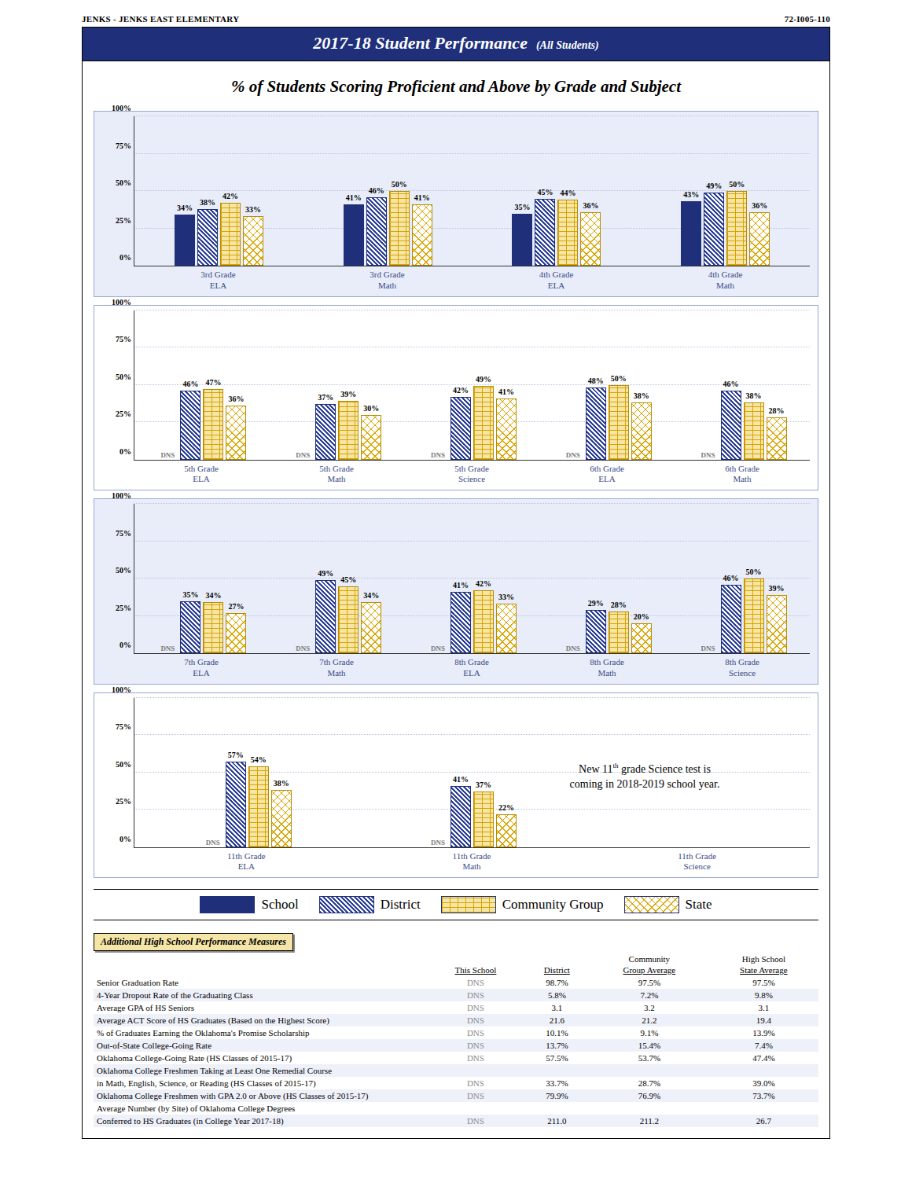JENKS - JENKS EAST ELEMENTARY
72-I005-110
2017-18 Student Performance (All Students)
% of Students Scoring Proficient and Above by Grade and Subject
100%
75%
50%
25%
0%
34%
38%
42%
33%
41%
46%
50%
41%
35%
45%
44%
36%
43%
49%
50%
36%
3rd Grade
ELA
3rd Grade
Math
4th Grade
ELA
4th Grade
Math
100%
75%
50%
25%
0%
DNS
46%
47%
36%
DNS
37%
39%
30%
DNS
42%
49%
41%
DNS
48%
50%
38%
DNS
46%
38%
28%
5th Grade
ELA
5th Grade
Math
5th Grade
Science
6th Grade
ELA
6th Grade
Math
100%
75%
50%
25%
0%
DNS
35%
34%
27%
DNS
49%
45%
34%
DNS
41%
42%
33%
DNS
29%
28%
20%
DNS
46%
50%
39%
7th Grade
ELA
7th Grade
Math
8th Grade
ELA
8th Grade
Math
8th Grade
Science
100%
75%
50%
25%
0%
DNS
57%
54%
38%
DNS
41%
37%
22%
New 11th grade Science test is
coming in 2018-2019 school year.
11th Grade
ELA
11th Grade
Math
11th Grade
Science
School
District
Community Group
State
Additional High School Performance Measures
| | | | Community | High School |
| --- | --- | --- | --- | --- |
| | This School | District | Group Average | State Average |
| Senior Graduation Rate | DNS | 98.7% | 97.5% | 97.5% |
| 4-Year Dropout Rate of the Graduating Class | DNS | 5.8% | 7.2% | 9.8% |
| Average GPA of HS Seniors | DNS | 3.1 | 3.2 | 3.1 |
| Average ACT Score of HS Graduates (Based on the Highest Score) | DNS | 21.6 | 21.2 | 19.4 |
| % of Graduates Earning the Oklahoma's Promise Scholarship | DNS | 10.1% | 9.1% | 13.9% |
| Out-of-State College-Going Rate | DNS | 13.7% | 15.4% | 7.4% |
| Oklahoma College-Going Rate (HS Classes of 2015-17) | DNS | 57.5% | 53.7% | 47.4% |
| Oklahoma College Freshmen Taking at Least One Remedial Course | | | | |
| in Math, English, Science, or Reading (HS Classes of 2015-17) | DNS | 33.7% | 28.7% | 39.0% |
| Oklahoma College Freshmen with GPA 2.0 or Above (HS Classes of 2015-17) | DNS | 79.9% | 76.9% | 73.7% |
| Average Number (by Site) of Oklahoma College Degrees | | | | |
| Conferred to HS Graduates (in College Year 2017-18) | DNS | 211.0 | 211.2 | 26.7 |